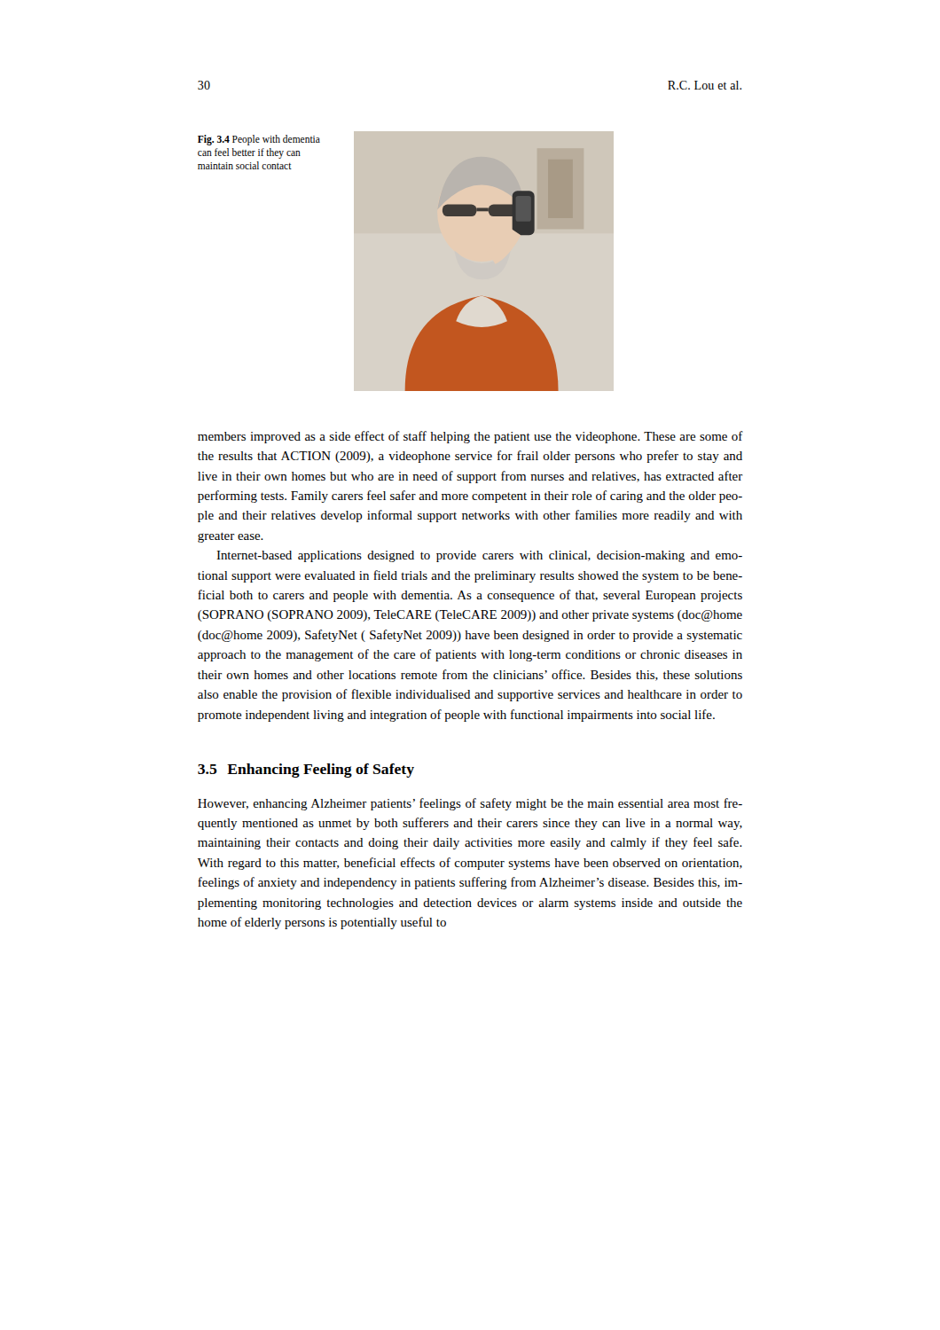30 R.C. Lou et al.
Fig. 3.4 People with dementia can feel better if they can maintain social contact
members improved as a side effect of staff helping the patient use the videophone. These are some of the results that ACTION (2009), a videophone service for frail older persons who prefer to stay and live in their own homes but who are in need of support from nurses and relatives, has extracted after performing tests. Family carers feel safer and more competent in their role of caring and the older people and their relatives develop informal support networks with other families more readily and with greater ease.
Internet-based applications designed to provide carers with clinical, decision-making and emotional support were evaluated in field trials and the preliminary results showed the system to be beneficial both to carers and people with dementia. As a consequence of that, several European projects (SOPRANO (SOPRANO 2009), TeleCARE (TeleCARE 2009)) and other private systems (doc@home (doc@home 2009), SafetyNet ( SafetyNet 2009)) have been designed in order to provide a systematic approach to the management of the care of patients with long-term conditions or chronic diseases in their own homes and other locations remote from the clinicians’ office. Besides this, these solutions also enable the provision of flexible individualised and supportive services and healthcare in order to promote independent living and integration of people with functional impairments into social life.
3.5 Enhancing Feeling of Safety
However, enhancing Alzheimer patients’ feelings of safety might be the main essential area most frequently mentioned as unmet by both sufferers and their carers since they can live in a normal way, maintaining their contacts and doing their daily activities more easily and calmly if they feel safe. With regard to this matter, beneficial effects of computer systems have been observed on orientation, feelings of anxiety and independency in patients suffering from Alzheimer’s disease. Besides this, implementing monitoring technologies and detection devices or alarm systems inside and outside the home of elderly persons is potentially useful to